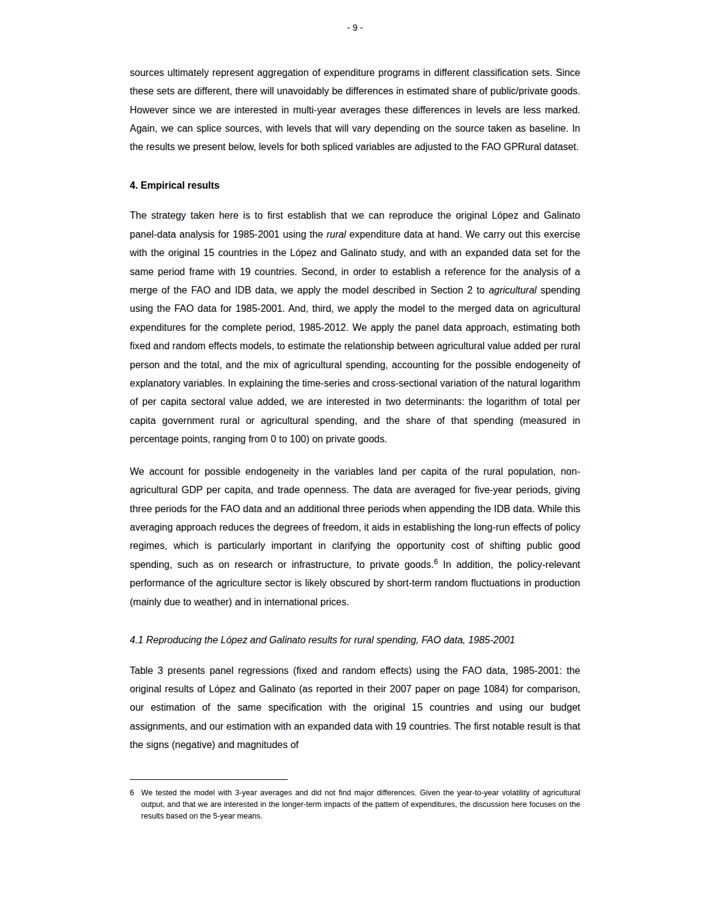- 9 -
sources ultimately represent aggregation of expenditure programs in different classification sets. Since these sets are different, there will unavoidably be differences in estimated share of public/private goods. However since we are interested in multi-year averages these differences in levels are less marked. Again, we can splice sources, with levels that will vary depending on the source taken as baseline. In the results we present below, levels for both spliced variables are adjusted to the FAO GPRural dataset.
4. Empirical results
The strategy taken here is to first establish that we can reproduce the original López and Galinato panel-data analysis for 1985-2001 using the rural expenditure data at hand. We carry out this exercise with the original 15 countries in the López and Galinato study, and with an expanded data set for the same period frame with 19 countries. Second, in order to establish a reference for the analysis of a merge of the FAO and IDB data, we apply the model described in Section 2 to agricultural spending using the FAO data for 1985-2001. And, third, we apply the model to the merged data on agricultural expenditures for the complete period, 1985-2012. We apply the panel data approach, estimating both fixed and random effects models, to estimate the relationship between agricultural value added per rural person and the total, and the mix of agricultural spending, accounting for the possible endogeneity of explanatory variables. In explaining the time-series and cross-sectional variation of the natural logarithm of per capita sectoral value added, we are interested in two determinants: the logarithm of total per capita government rural or agricultural spending, and the share of that spending (measured in percentage points, ranging from 0 to 100) on private goods.
We account for possible endogeneity in the variables land per capita of the rural population, non-agricultural GDP per capita, and trade openness. The data are averaged for five-year periods, giving three periods for the FAO data and an additional three periods when appending the IDB data. While this averaging approach reduces the degrees of freedom, it aids in establishing the long-run effects of policy regimes, which is particularly important in clarifying the opportunity cost of shifting public good spending, such as on research or infrastructure, to private goods.6 In addition, the policy-relevant performance of the agriculture sector is likely obscured by short-term random fluctuations in production (mainly due to weather) and in international prices.
4.1 Reproducing the López and Galinato results for rural spending, FAO data, 1985-2001
Table 3 presents panel regressions (fixed and random effects) using the FAO data, 1985-2001: the original results of López and Galinato (as reported in their 2007 paper on page 1084) for comparison, our estimation of the same specification with the original 15 countries and using our budget assignments, and our estimation with an expanded data with 19 countries. The first notable result is that the signs (negative) and magnitudes of
6 We tested the model with 3-year averages and did not find major differences. Given the year-to-year volatility of agricultural output, and that we are interested in the longer-term impacts of the pattern of expenditures, the discussion here focuses on the results based on the 5-year means.